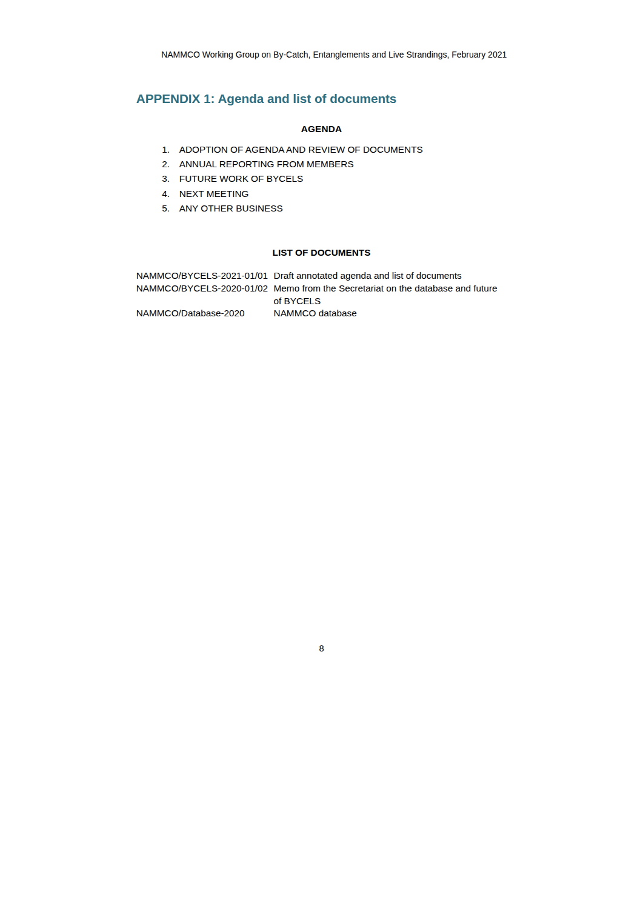NAMMCO Working Group on By-Catch, Entanglements and Live Strandings, February 2021
APPENDIX 1: Agenda and list of documents
AGENDA
ADOPTION OF AGENDA AND REVIEW OF DOCUMENTS
ANNUAL REPORTING FROM MEMBERS
FUTURE WORK OF BYCELS
NEXT MEETING
ANY OTHER BUSINESS
LIST OF DOCUMENTS
| NAMMCO/BYCELS-2021-01/01 | Draft annotated agenda and list of documents |
| NAMMCO/BYCELS-2020-01/02 | Memo from the Secretariat on the database and future of BYCELS |
| NAMMCO/Database-2020 | NAMMCO database |
8